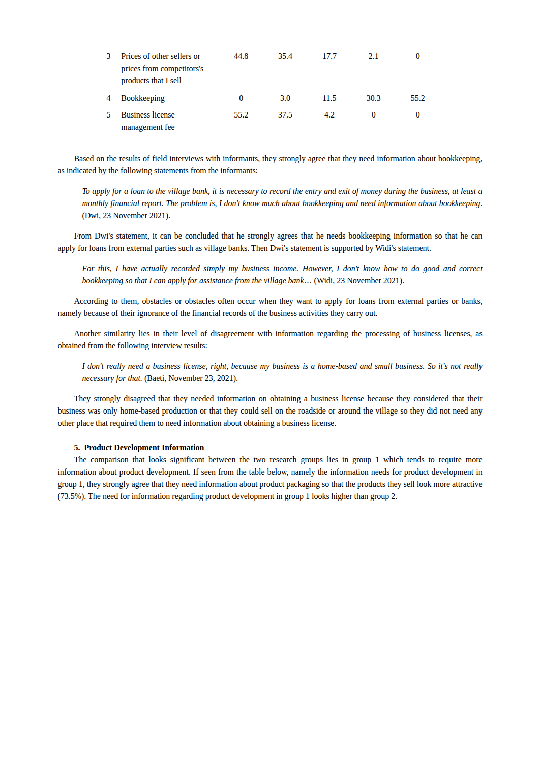| 3 | Prices of other sellers or prices from competitors's products that I sell | 44.8 | 35.4 | 17.7 | 2.1 | 0 |
| 4 | Bookkeeping | 0 | 3.0 | 11.5 | 30.3 | 55.2 |
| 5 | Business license management fee | 55.2 | 37.5 | 4.2 | 0 | 0 |
Based on the results of field interviews with informants, they strongly agree that they need information about bookkeeping, as indicated by the following statements from the informants:
To apply for a loan to the village bank, it is necessary to record the entry and exit of money during the business, at least a monthly financial report. The problem is, I don't know much about bookkeeping and need information about bookkeeping. (Dwi, 23 November 2021).
From Dwi's statement, it can be concluded that he strongly agrees that he needs bookkeeping information so that he can apply for loans from external parties such as village banks. Then Dwi's statement is supported by Widi's statement.
For this, I have actually recorded simply my business income. However, I don't know how to do good and correct bookkeeping so that I can apply for assistance from the village bank… (Widi, 23 November 2021).
According to them, obstacles or obstacles often occur when they want to apply for loans from external parties or banks, namely because of their ignorance of the financial records of the business activities they carry out.
Another similarity lies in their level of disagreement with information regarding the processing of business licenses, as obtained from the following interview results:
I don't really need a business license, right, because my business is a home-based and small business. So it's not really necessary for that. (Baeti, November 23, 2021).
They strongly disagreed that they needed information on obtaining a business license because they considered that their business was only home-based production or that they could sell on the roadside or around the village so they did not need any other place that required them to need information about obtaining a business license.
5. Product Development Information
The comparison that looks significant between the two research groups lies in group 1 which tends to require more information about product development. If seen from the table below, namely the information needs for product development in group 1, they strongly agree that they need information about product packaging so that the products they sell look more attractive (73.5%). The need for information regarding product development in group 1 looks higher than group 2.